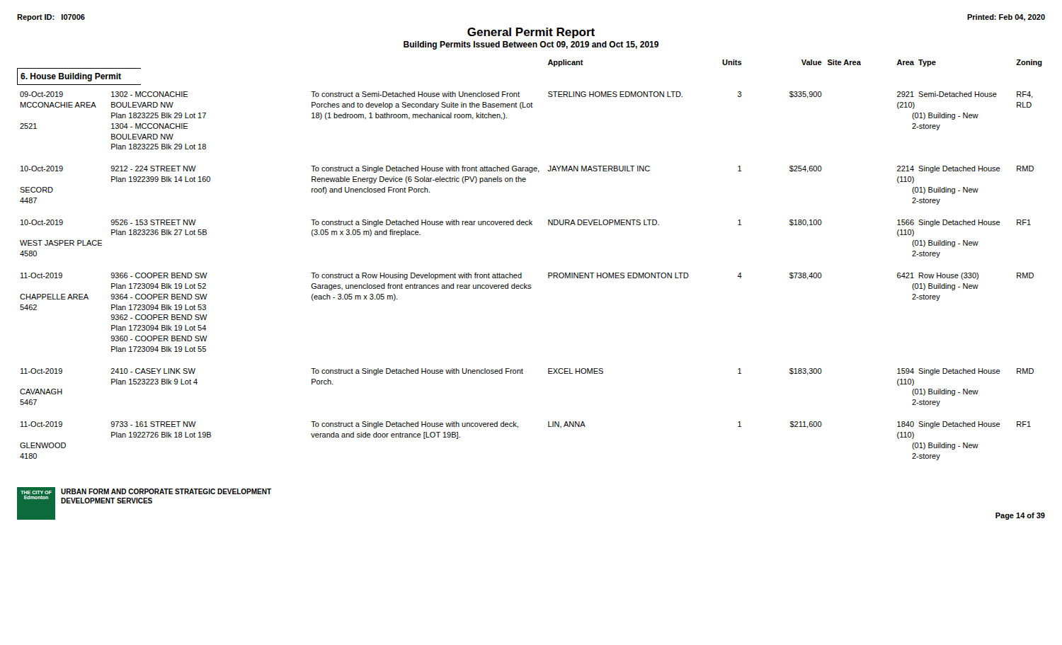Report ID: I07006
Printed: Feb 04, 2020
General Permit Report
Building Permits Issued Between Oct 09, 2019 and Oct 15, 2019
| | | | Applicant | Units | Value | Site Area | Area Type | Zoning |
| --- | --- | --- | --- | --- | --- | --- | --- | --- |
| 6. House Building Permit |
| 09-Oct-2019 MCCONACHIE AREA 2521 | 1302 - MCCONACHIE BOULEVARD NW Plan 1823225 Blk 29 Lot 17 1304 - MCCONACHIE BOULEVARD NW Plan 1823225 Blk 29 Lot 18 | To construct a Semi-Detached House with Unenclosed Front Porches and to develop a Secondary Suite in the Basement (Lot 18) (1 bedroom, 1 bathroom, mechanical room, kitchen,). | STERLING HOMES EDMONTON LTD. | 3 | $335,900 | | 2921 Semi-Detached House (210) (01) Building - New 2-storey | RF4, RLD |
| 10-Oct-2019 SECORD 4487 | 9212 - 224 STREET NW Plan 1922399 Blk 14 Lot 160 | To construct a Single Detached House with front attached Garage, Renewable Energy Device (6 Solar-electric (PV) panels on the roof) and Unenclosed Front Porch. | JAYMAN MASTERBUILT INC | 1 | $254,600 | | 2214 Single Detached House (110) (01) Building - New 2-storey | RMD |
| 10-Oct-2019 WEST JASPER PLACE 4580 | 9526 - 153 STREET NW Plan 1823236 Blk 27 Lot 5B | To construct a Single Detached House with rear uncovered deck (3.05 m x 3.05 m) and fireplace. | NDURA DEVELOPMENTS LTD. | 1 | $180,100 | | 1566 Single Detached House (110) (01) Building - New 2-storey | RF1 |
| 11-Oct-2019 CHAPPELLE AREA 5462 | 9366 - COOPER BEND SW Plan 1723094 Blk 19 Lot 52 9364 - COOPER BEND SW Plan 1723094 Blk 19 Lot 53 9362 - COOPER BEND SW Plan 1723094 Blk 19 Lot 54 9360 - COOPER BEND SW Plan 1723094 Blk 19 Lot 55 | To construct a Row Housing Development with front attached Garages, unenclosed front entrances and rear uncovered decks (each - 3.05 m x 3.05 m). | PROMINENT HOMES EDMONTON LTD | 4 | $738,400 | | 6421 Row House (330) (01) Building - New 2-storey | RMD |
| 11-Oct-2019 CAVANAGH 5467 | 2410 - CASEY LINK SW Plan 1523223 Blk 9 Lot 4 | To construct a Single Detached House with Unenclosed Front Porch. | EXCEL HOMES | 1 | $183,300 | | 1594 Single Detached House (110) (01) Building - New 2-storey | RMD |
| 11-Oct-2019 GLENWOOD 4180 | 9733 - 161 STREET NW Plan 1922726 Blk 18 Lot 19B | To construct a Single Detached House with uncovered deck, veranda and side door entrance [LOT 19B]. | LIN, ANNA | 1 | $211,600 | | 1840 Single Detached House (110) (01) Building - New 2-storey | RF1 |
THE CITY OF
Edmonton
URBAN FORM AND CORPORATE STRATEGIC DEVELOPMENT
DEVELOPMENT SERVICES
Page 14 of 39